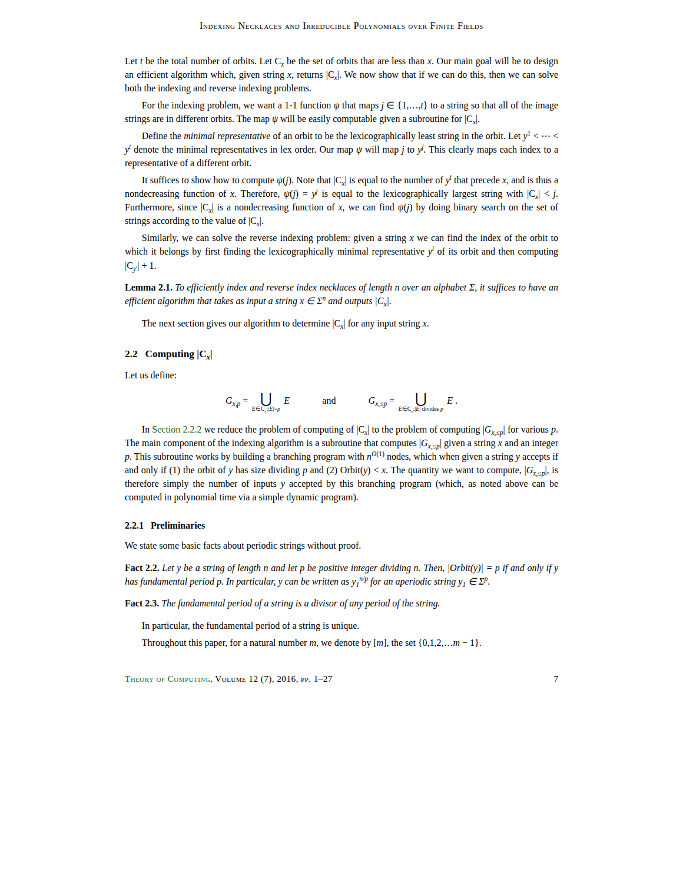Indexing Necklaces and Irreducible Polynomials over Finite Fields
Let t be the total number of orbits. Let Cx be the set of orbits that are less than x. Our main goal will be to design an efficient algorithm which, given string x, returns |Cx|. We now show that if we can do this, then we can solve both the indexing and reverse indexing problems.
For the indexing problem, we want a 1-1 function ψ that maps j ∈ {1,…,t} to a string so that all of the image strings are in different orbits. The map ψ will be easily computable given a subroutine for |Cx|.
Define the minimal representative of an orbit to be the lexicographically least string in the orbit. Let y1 < ⋯ < yt denote the minimal representatives in lex order. Our map ψ will map j to yj. This clearly maps each index to a representative of a different orbit.
It suffices to show how to compute ψ(j). Note that |Cx| is equal to the number of yi that precede x, and is thus a nondecreasing function of x. Therefore, ψ(j) = yj is equal to the lexicographically largest string with |Cx| < j. Furthermore, since |Cx| is a nondecreasing function of x, we can find ψ(j) by doing binary search on the set of strings according to the value of |Cx|.
Similarly, we can solve the reverse indexing problem: given a string x we can find the index of the orbit to which it belongs by first finding the lexicographically minimal representative yi of its orbit and then computing |Cyi| + 1.
Lemma 2.1. To efficiently index and reverse index necklaces of length n over an alphabet Σ, it suffices to have an efficient algorithm that takes as input a string x ∈ Σn and outputs |Cx|.
The next section gives our algorithm to determine |Cx| for any input string x.
2.2 Computing |Cx|
Let us define:
Gx,p = ⋃E∈Cx:|E|=p E and Gx,≤p = ⋃E∈Cx:|E| divides p E .
In Section 2.2.2 we reduce the problem of computing of |Cx| to the problem of computing |Gx,≤p| for various p. The main component of the indexing algorithm is a subroutine that computes |Gx,≤p| given a string x and an integer p. This subroutine works by building a branching program with nO(1) nodes, which when given a string y accepts if and only if (1) the orbit of y has size dividing p and (2) Orbit(y) < x. The quantity we want to compute, |Gx,≤p|, is therefore simply the number of inputs y accepted by this branching program (which, as noted above can be computed in polynomial time via a simple dynamic program).
2.2.1 Preliminaries
We state some basic facts about periodic strings without proof.
Fact 2.2. Let y be a string of length n and let p be positive integer dividing n. Then, |Orbit(y)| = p if and only if y has fundamental period p. In particular, y can be written as y1n/p for an aperiodic string y1 ∈ Σp.
Fact 2.3. The fundamental period of a string is a divisor of any period of the string.
In particular, the fundamental period of a string is unique.
Throughout this paper, for a natural number m, we denote by [m], the set {0,1,2,…m − 1}.
Theory of Computing, Volume 12 (7), 2016, pp. 1–27 7